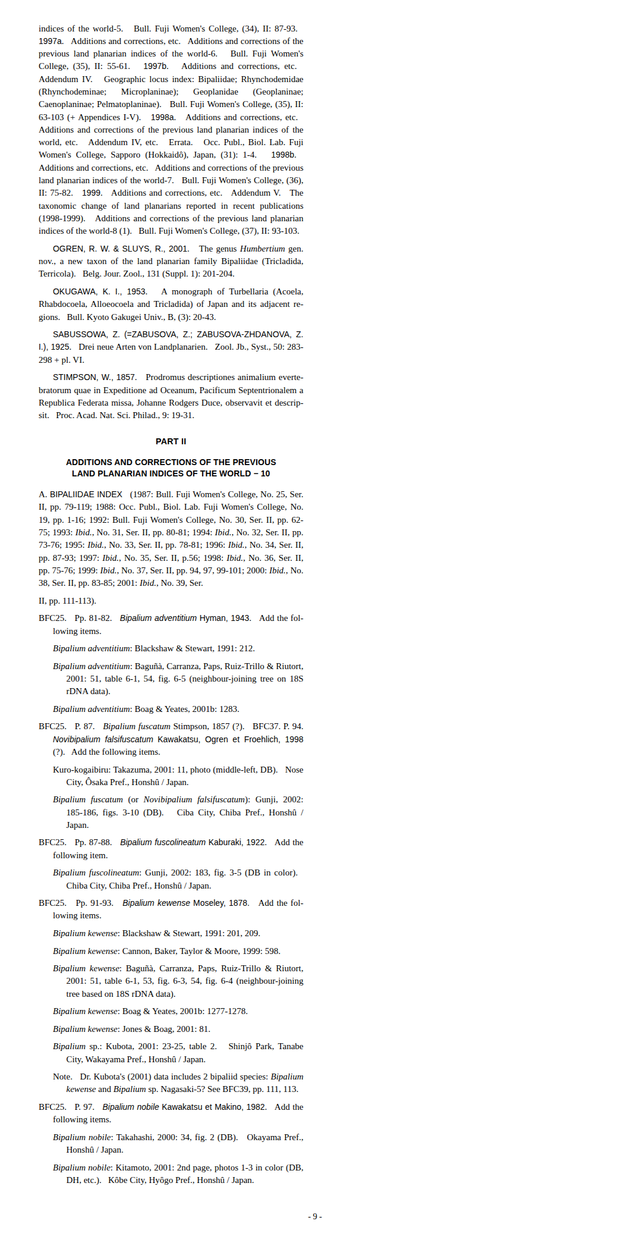indices of the world-5. Bull. Fuji Women's College, (34), II: 87-93. 1997a. Additions and corrections, etc. Additions and corrections of the previous land planarian indices of the world-6. Bull. Fuji Women's College, (35), II: 55-61. 1997b. Additions and corrections, etc. Addendum IV. Geographic locus index: Bipaliidae; Rhynchodemidae (Rhynchodeminae; Microplaninae); Geoplanidae (Geoplaninae; Caenoplaninae; Pelmatoplaninae). Bull. Fuji Women's College, (35), II: 63-103 (+ Appendices I-V). 1998a. Additions and corrections, etc. Additions and corrections of the previous land planarian indices of the world, etc. Addendum IV, etc. Errata. Occ. Publ., Biol. Lab. Fuji Women's College, Sapporo (Hokkaidô), Japan, (31): 1-4. 1998b. Additions and corrections, etc. Additions and corrections of the previous land planarian indices of the world-7. Bull. Fuji Women's College, (36), II: 75-82. 1999. Additions and corrections, etc. Addendum V. The taxonomic change of land planarians reported in recent publications (1998-1999). Additions and corrections of the previous land planarian indices of the world-8 (1). Bull. Fuji Women's College, (37), II: 93-103.
OGREN, R. W. & SLUYS, R., 2001. The genus Humbertium gen. nov., a new taxon of the land planarian family Bipaliidae (Tricladida, Terricola). Belg. Jour. Zool., 131 (Suppl. 1): 201-204.
OKUGAWA, K. I., 1953. A monograph of Turbellaria (Acoela, Rhabdocoela, Alloeocoela and Tricladida) of Japan and its adjacent regions. Bull. Kyoto Gakugei Univ., B, (3): 20-43.
SABUSSOWA, Z. (=ZABUSOVA, Z.; ZABUSOVA-ZHDANOVA, Z. I.), 1925. Drei neue Arten von Landplanarien. Zool. Jb., Syst., 50: 283-298 + pl. VI.
STIMPSON, W., 1857. Prodromus descriptiones animalium evertebratorum quae in Expeditione ad Oceanum, Pacificum Septentrionalem a Republica Federata missa, Johanne Rodgers Duce, observavit et descripsit. Proc. Acad. Nat. Sci. Philad., 9: 19-31.
PART II
ADDITIONS AND CORRECTIONS OF THE PREVIOUS
LAND PLANARIAN INDICES OF THE WORLD − 10
A. BIPALIIDAE INDEX (1987: Bull. Fuji Women's College, No. 25, Ser. II, pp. 79-119; 1988: Occ. Publ., Biol. Lab. Fuji Women's College, No. 19, pp. 1-16; 1992: Bull. Fuji Women's College, No. 30, Ser. II, pp. 62-75; 1993: Ibid., No. 31, Ser. II, pp. 80-81; 1994: Ibid., No. 32, Ser. II, pp. 73-76; 1995: Ibid., No. 33, Ser. II, pp. 78-81; 1996: Ibid., No. 34, Ser. II, pp. 87-93; 1997: Ibid., No. 35, Ser. II, p.56; 1998: Ibid., No. 36, Ser. II, pp. 75-76; 1999: Ibid., No. 37, Ser. II, pp. 94, 97, 99-101; 2000: Ibid., No. 38, Ser. II, pp. 83-85; 2001: Ibid., No. 39, Ser.
II, pp. 111-113).
BFC25. Pp. 81-82. Bipalium adventitium Hyman, 1943. Add the following items.
Bipalium adventitium: Blackshaw & Stewart, 1991: 212.
Bipalium adventitium: Baguñà, Carranza, Paps, Ruiz-Trillo & Riutort, 2001: 51, table 6-1, 54, fig. 6-5 (neighbour-joining tree on 18S rDNA data).
Bipalium adventitium: Boag & Yeates, 2001b: 1283.
BFC25. P. 87. Bipalium fuscatum Stimpson, 1857 (?). BFC37. P. 94. Novibipalium falsifuscatum Kawakatsu, Ogren et Froehlich, 1998 (?). Add the following items.
Kuro-kogaibiru: Takazuma, 2001: 11, photo (middle-left, DB). Nose City, Ôsaka Pref., Honshû / Japan.
Bipalium fuscatum (or Novibipalium falsifuscatum): Gunji, 2002: 185-186, figs. 3-10 (DB). Ciba City, Chiba Pref., Honshû / Japan.
BFC25. Pp. 87-88. Bipalium fuscolineatum Kaburaki, 1922. Add the following item.
Bipalium fuscolineatum: Gunji, 2002: 183, fig. 3-5 (DB in color). Chiba City, Chiba Pref., Honshû / Japan.
BFC25. Pp. 91-93. Bipalium kewense Moseley, 1878. Add the following items.
Bipalium kewense: Blackshaw & Stewart, 1991: 201, 209.
Bipalium kewense: Cannon, Baker, Taylor & Moore, 1999: 598.
Bipalium kewense: Baguñà, Carranza, Paps, Ruiz-Trillo & Riutort, 2001: 51, table 6-1, 53, fig. 6-3, 54, fig. 6-4 (neighbour-joining tree based on 18S rDNA data).
Bipalium kewense: Boag & Yeates, 2001b: 1277-1278.
Bipalium kewense: Jones & Boag, 2001: 81.
Bipalium sp.: Kubota, 2001: 23-25, table 2. Shinjô Park, Tanabe City, Wakayama Pref., Honshû / Japan.
Note. Dr. Kubota's (2001) data includes 2 bipaliid species: Bipalium kewense and Bipalium sp. Nagasaki-5? See BFC39, pp. 111, 113.
BFC25. P. 97. Bipalium nobile Kawakatsu et Makino, 1982. Add the following items.
Bipalium nobile: Takahashi, 2000: 34, fig. 2 (DB). Okayama Pref., Honshû / Japan.
Bipalium nobile: Kitamoto, 2001: 2nd page, photos 1-3 in color (DB, DH, etc.). Kôbe City, Hyôgo Pref., Honshû / Japan.
- 9 -